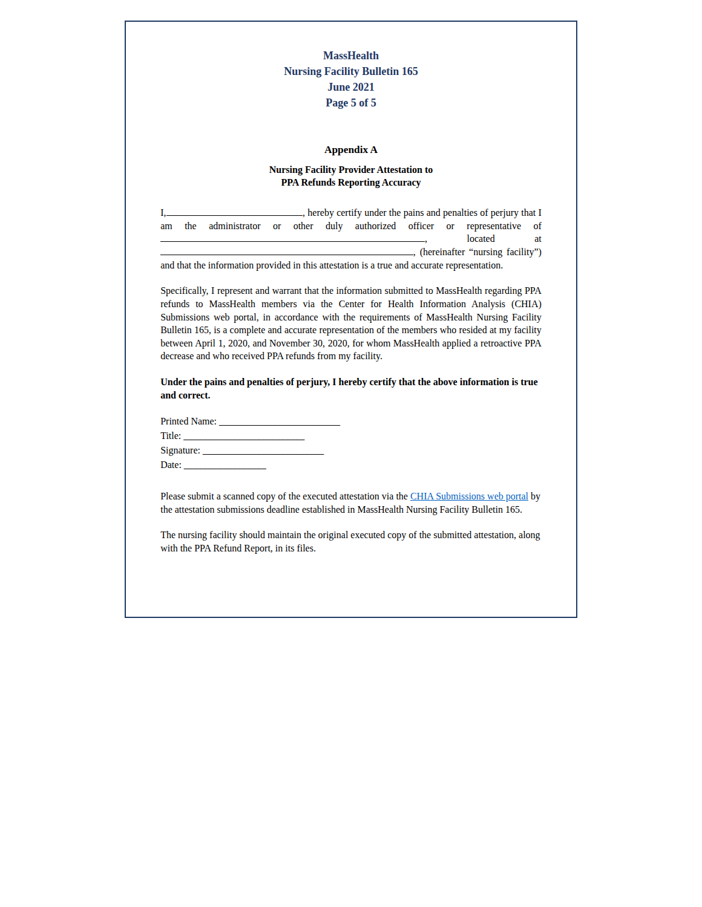MassHealth Nursing Facility Bulletin 165 June 2021 Page 5 of 5
Appendix A
Nursing Facility Provider Attestation to
PPA Refunds Reporting Accuracy
I, , hereby certify under the pains and penalties of perjury that I am the administrator or other duly authorized officer or representative of , located at , (hereinafter “nursing facility”) and that the information provided in this attestation is a true and accurate representation.
Specifically, I represent and warrant that the information submitted to MassHealth regarding PPA refunds to MassHealth members via the Center for Health Information Analysis (CHIA) Submissions web portal, in accordance with the requirements of MassHealth Nursing Facility Bulletin 165, is a complete and accurate representation of the members who resided at my facility between April 1, 2020, and November 30, 2020, for whom MassHealth applied a retroactive PPA decrease and who received PPA refunds from my facility.
Under the pains and penalties of perjury, I hereby certify that the above information is true and correct.
Printed Name: _________________________
Title: _________________________
Signature: _________________________
Date: _________________
Please submit a scanned copy of the executed attestation via the CHIA Submissions web portal by the attestation submissions deadline established in MassHealth Nursing Facility Bulletin 165.
The nursing facility should maintain the original executed copy of the submitted attestation, along with the PPA Refund Report, in its files.